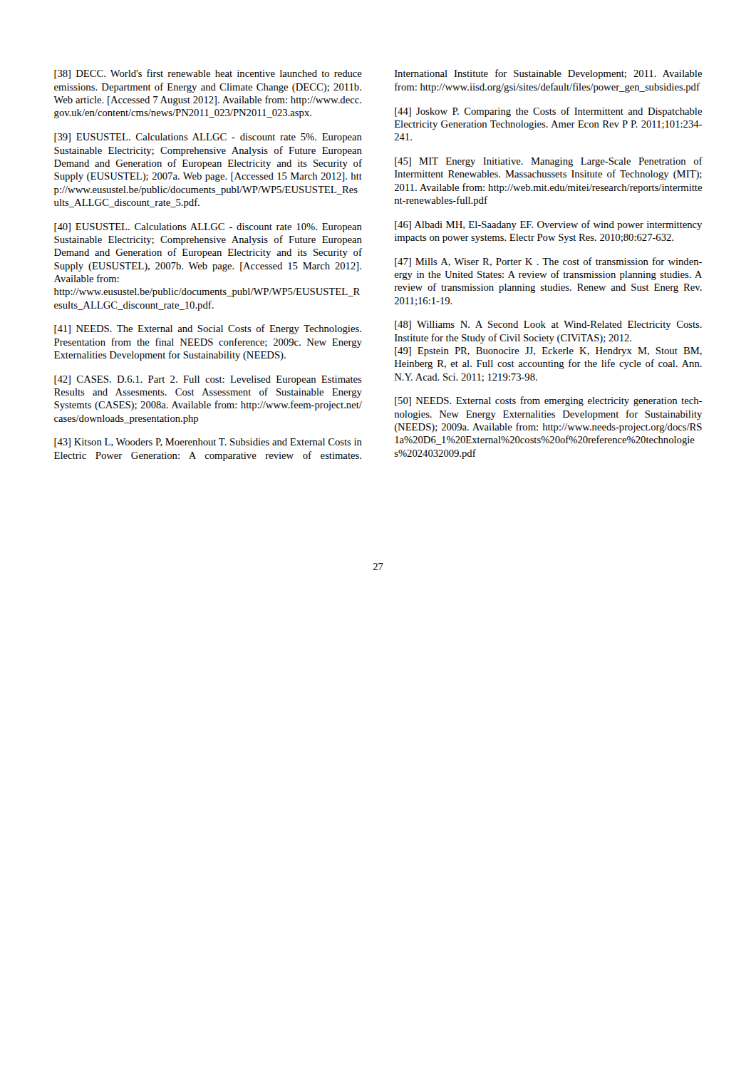[38] DECC. World's first renewable heat incentive launched to reduce emissions. Department of Energy and Climate Change (DECC); 2011b. Web article. [Accessed 7 August 2012]. Available from: http://www.decc.gov.uk/en/content/cms/news/PN2011_023/PN2011_023.aspx.
[39] EUSUSTEL. Calculations ALLGC - discount rate 5%. European Sustainable Electricity; Comprehensive Analysis of Future European Demand and Generation of European Electricity and its Security of Supply (EUSUSTEL); 2007a. Web page. [Accessed 15 March 2012]. http://www.eusustel.be/public/documents_publ/WP/WP5/EUSUSTEL_Results_ALLGC_discount_rate_5.pdf.
[40] EUSUSTEL. Calculations ALLGC - discount rate 10%. European Sustainable Electricity; Comprehensive Analysis of Future European Demand and Generation of European Electricity and its Security of Supply (EUSUSTEL), 2007b. Web page. [Accessed 15 March 2012]. Available from:
http://www.eusustel.be/public/documents_publ/WP/WP5/EUSUSTEL_Results_ALLGC_discount_rate_10.pdf.
[41] NEEDS. The External and Social Costs of Energy Technologies. Presentation from the final NEEDS conference; 2009c. New Energy Externalities Development for Sustainability (NEEDS).
[42] CASES. D.6.1. Part 2. Full cost: Levelised European Estimates Results and Assesments. Cost Assessment of Sustainable Energy Systemts (CASES); 2008a. Available from: http://www.feem-project.net/cases/downloads_presentation.php
[43] Kitson L, Wooders P, Moerenhout T. Subsidies and External Costs in Electric Power Generation: A comparative review of estimates. International Institute for Sustainable Development; 2011. Available from: http://www.iisd.org/gsi/sites/default/files/power_gen_subsidies.pdf
[44] Joskow P. Comparing the Costs of Intermittent and Dispatchable Electricity Generation Technologies. Amer Econ Rev P P. 2011;101:234-241.
[45] MIT Energy Initiative. Managing Large-Scale Penetration of Intermittent Renewables. Massachussets Insitute of Technology (MIT); 2011. Available from: http://web.mit.edu/mitei/research/reports/intermittent-renewables-full.pdf
[46] Albadi MH, El-Saadany EF. Overview of wind power intermittency impacts on power systems. Electr Pow Syst Res. 2010;80:627-632.
[47] Mills A, Wiser R, Porter K . The cost of transmission for windenergy in the United States: A review of transmission planning studies. A review of transmission planning studies. Renew and Sust Energ Rev. 2011;16:1-19.
[48] Williams N. A Second Look at Wind-Related Electricity Costs. Institute for the Study of Civil Society (CIViTAS); 2012.
[49] Epstein PR, Buonocire JJ, Eckerle K, Hendryx M, Stout BM, Heinberg R, et al. Full cost accounting for the life cycle of coal. Ann. N.Y. Acad. Sci. 2011; 1219:73-98.
[50] NEEDS. External costs from emerging electricity generation technologies. New Energy Externalities Development for Sustainability (NEEDS); 2009a. Available from: http://www.needs-project.org/docs/RS1a%20D6_1%20External%20costs%20of%20reference%20technologies%2024032009.pdf
27